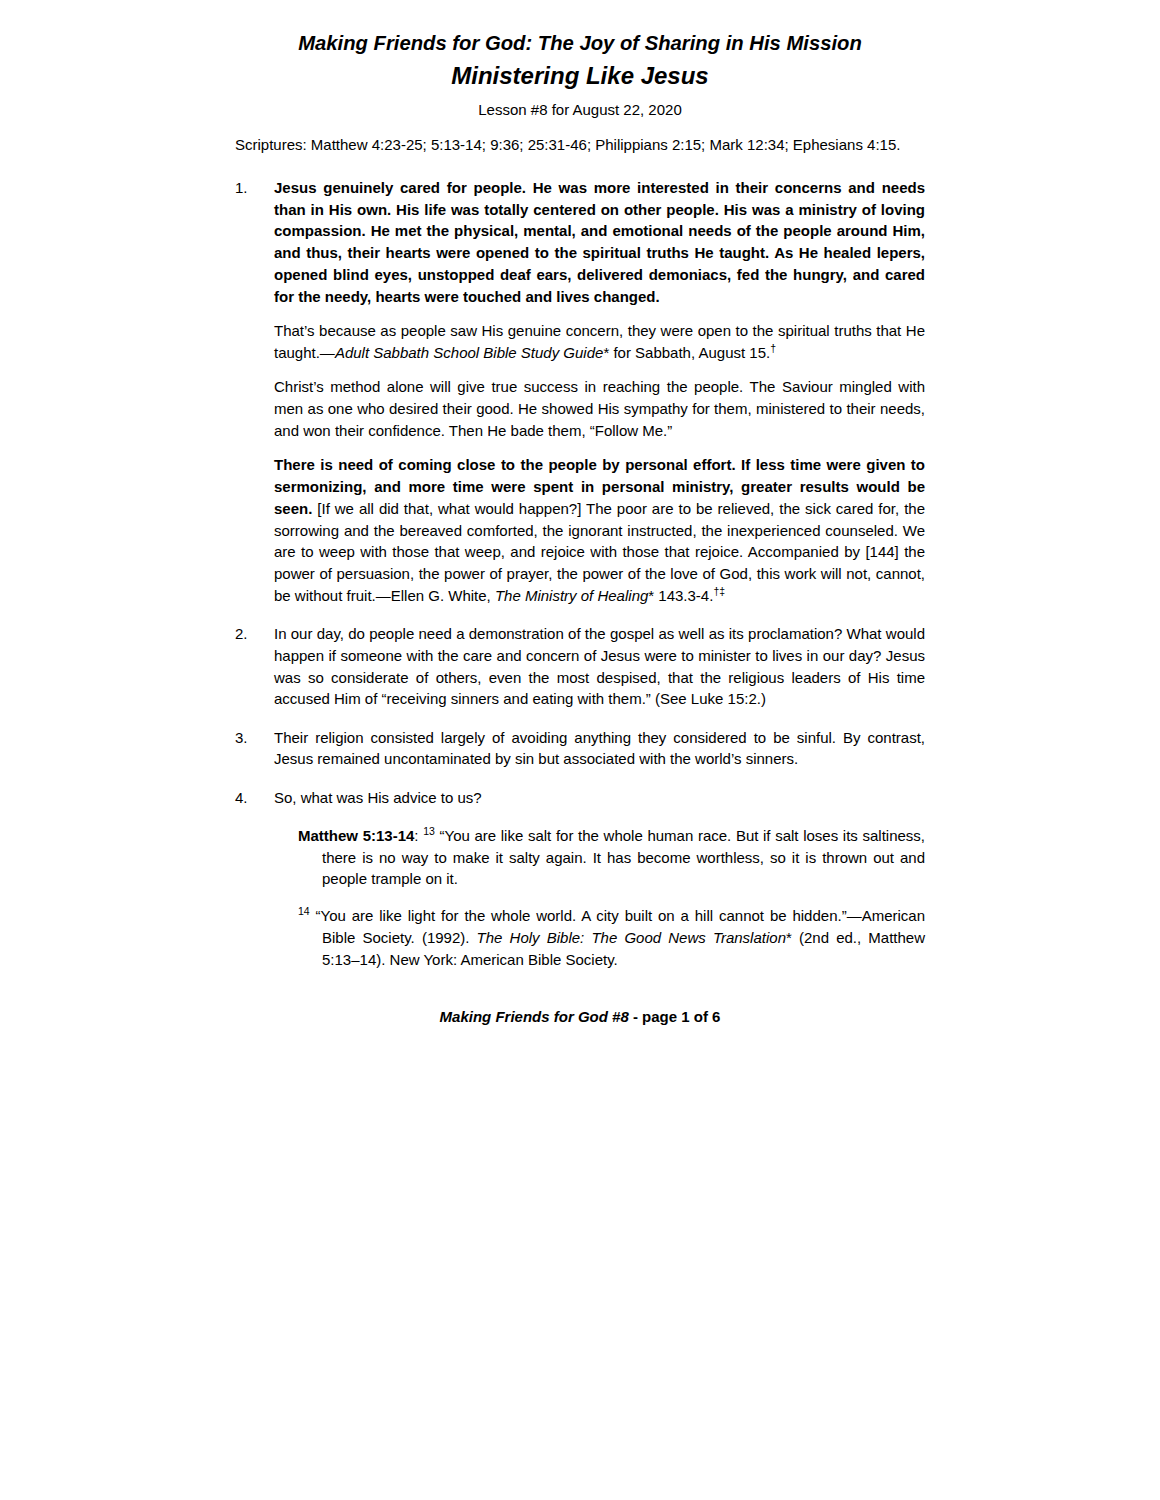Making Friends for God: The Joy of Sharing in His Mission
Ministering Like Jesus
Lesson #8 for August 22, 2020
Scriptures: Matthew 4:23-25; 5:13-14; 9:36; 25:31-46; Philippians 2:15; Mark 12:34; Ephesians 4:15.
Jesus genuinely cared for people. He was more interested in their concerns and needs than in His own. His life was totally centered on other people. His was a ministry of loving compassion. He met the physical, mental, and emotional needs of the people around Him, and thus, their hearts were opened to the spiritual truths He taught. As He healed lepers, opened blind eyes, unstopped deaf ears, delivered demoniacs, fed the hungry, and cared for the needy, hearts were touched and lives changed.
That’s because as people saw His genuine concern, they were open to the spiritual truths that He taught.—Adult Sabbath School Bible Study Guide* for Sabbath, August 15.†
Christ’s method alone will give true success in reaching the people. The Saviour mingled with men as one who desired their good. He showed His sympathy for them, ministered to their needs, and won their confidence. Then He bade them, “Follow Me.”
There is need of coming close to the people by personal effort. If less time were given to sermonizing, and more time were spent in personal ministry, greater results would be seen. [If we all did that, what would happen?] The poor are to be relieved, the sick cared for, the sorrowing and the bereaved comforted, the ignorant instructed, the inexperienced counseled. We are to weep with those that weep, and rejoice with those that rejoice. Accompanied by [144] the power of persuasion, the power of prayer, the power of the love of God, this work will not, cannot, be without fruit.—Ellen G. White, The Ministry of Healing* 143.3-4.†‡
In our day, do people need a demonstration of the gospel as well as its proclamation? What would happen if someone with the care and concern of Jesus were to minister to lives in our day? Jesus was so considerate of others, even the most despised, that the religious leaders of His time accused Him of “receiving sinners and eating with them.” (See Luke 15:2.)
Their religion consisted largely of avoiding anything they considered to be sinful. By contrast, Jesus remained uncontaminated by sin but associated with the world’s sinners.
So, what was His advice to us?
Matthew 5:13-14: 13 “You are like salt for the whole human race. But if salt loses its saltiness, there is no way to make it salty again. It has become worthless, so it is thrown out and people trample on it.
14 “You are like light for the whole world. A city built on a hill cannot be hidden.”—American Bible Society. (1992). The Holy Bible: The Good News Translation* (2nd ed., Matthew 5:13–14). New York: American Bible Society.
Making Friends for God #8 - page 1 of 6